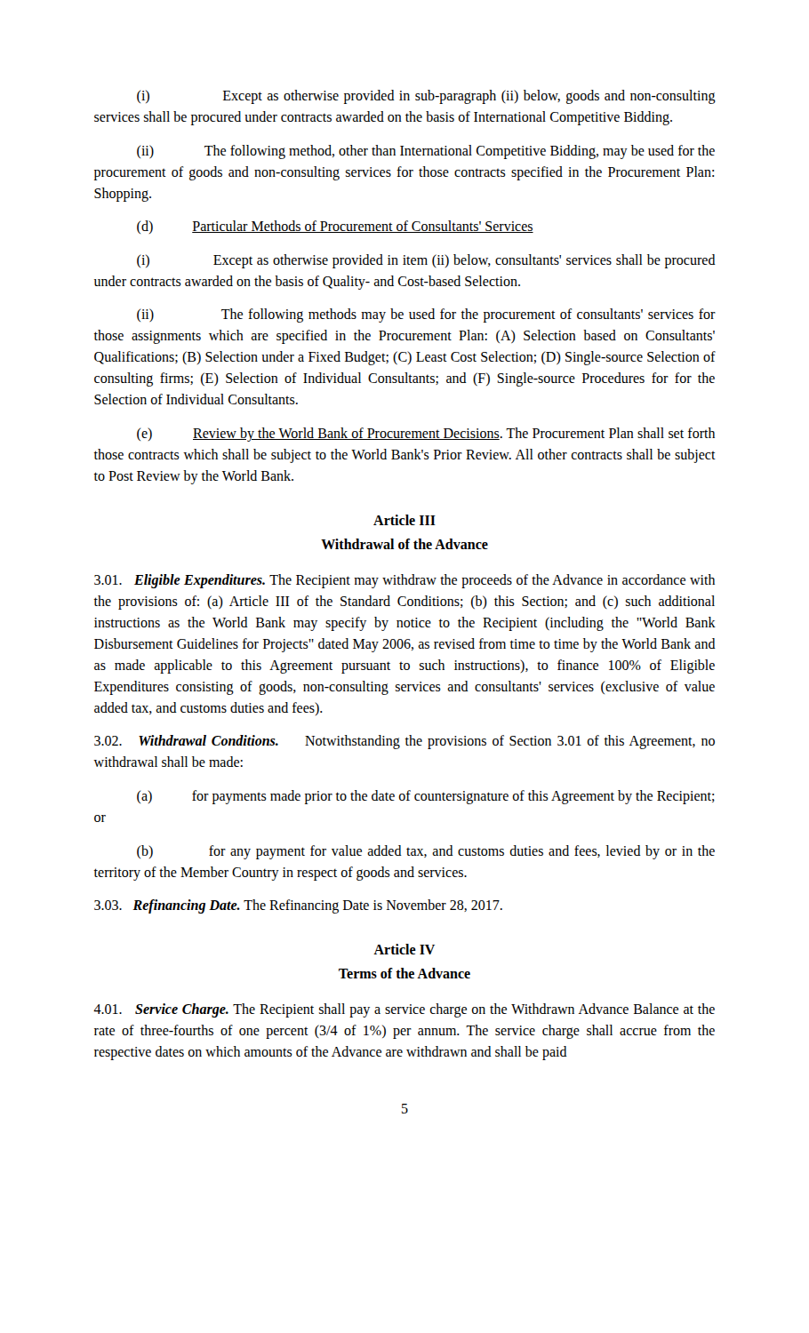(i) Except as otherwise provided in sub-paragraph (ii) below, goods and non-consulting services shall be procured under contracts awarded on the basis of International Competitive Bidding.
(ii) The following method, other than International Competitive Bidding, may be used for the procurement of goods and non-consulting services for those contracts specified in the Procurement Plan: Shopping.
(d) Particular Methods of Procurement of Consultants' Services
(i) Except as otherwise provided in item (ii) below, consultants' services shall be procured under contracts awarded on the basis of Quality- and Cost-based Selection.
(ii) The following methods may be used for the procurement of consultants' services for those assignments which are specified in the Procurement Plan: (A) Selection based on Consultants' Qualifications; (B) Selection under a Fixed Budget; (C) Least Cost Selection; (D) Single-source Selection of consulting firms; (E) Selection of Individual Consultants; and (F) Single-source Procedures for for the Selection of Individual Consultants.
(e) Review by the World Bank of Procurement Decisions. The Procurement Plan shall set forth those contracts which shall be subject to the World Bank's Prior Review. All other contracts shall be subject to Post Review by the World Bank.
Article III
Withdrawal of the Advance
3.01. Eligible Expenditures. The Recipient may withdraw the proceeds of the Advance in accordance with the provisions of: (a) Article III of the Standard Conditions; (b) this Section; and (c) such additional instructions as the World Bank may specify by notice to the Recipient (including the "World Bank Disbursement Guidelines for Projects" dated May 2006, as revised from time to time by the World Bank and as made applicable to this Agreement pursuant to such instructions), to finance 100% of Eligible Expenditures consisting of goods, non-consulting services and consultants' services (exclusive of value added tax, and customs duties and fees).
3.02. Withdrawal Conditions. Notwithstanding the provisions of Section 3.01 of this Agreement, no withdrawal shall be made:
(a) for payments made prior to the date of countersignature of this Agreement by the Recipient; or
(b) for any payment for value added tax, and customs duties and fees, levied by or in the territory of the Member Country in respect of goods and services.
3.03. Refinancing Date. The Refinancing Date is November 28, 2017.
Article IV
Terms of the Advance
4.01. Service Charge. The Recipient shall pay a service charge on the Withdrawn Advance Balance at the rate of three-fourths of one percent (3/4 of 1%) per annum. The service charge shall accrue from the respective dates on which amounts of the Advance are withdrawn and shall be paid
5